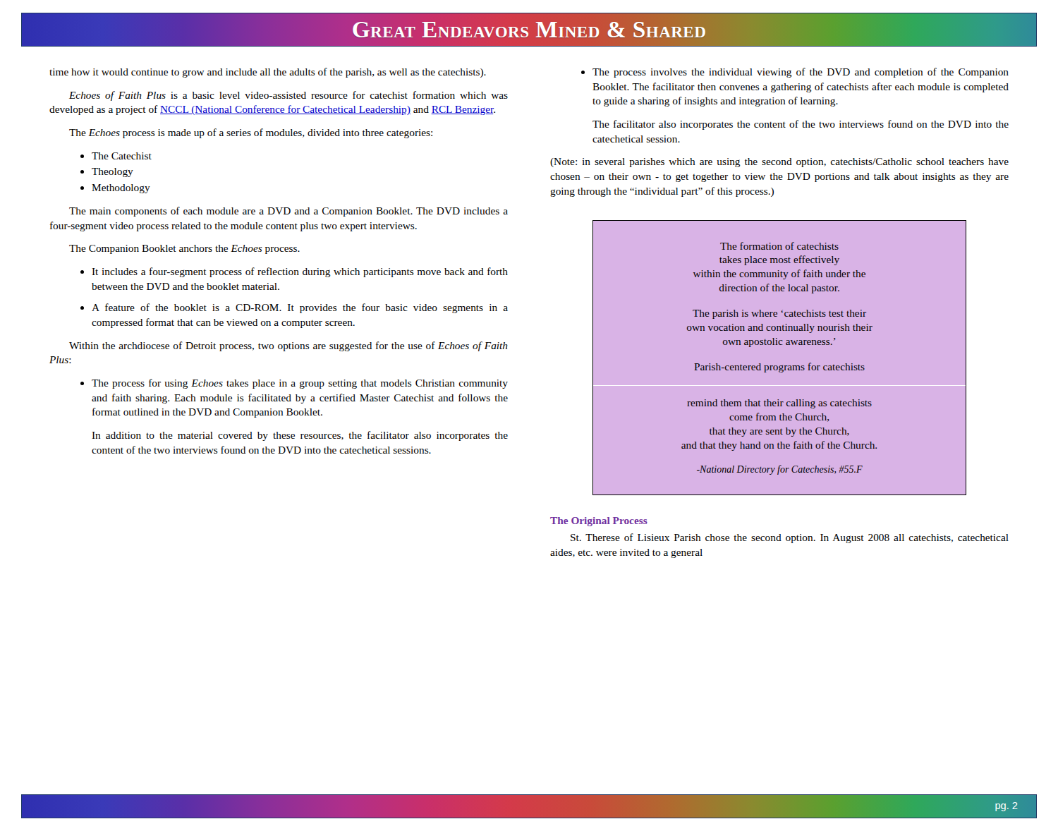Great Endeavors Mined & Shared
time how it would continue to grow and include all the adults of the parish, as well as the catechists).
Echoes of Faith Plus is a basic level video-assisted resource for catechist formation which was developed as a project of NCCL (National Conference for Catechetical Leadership) and RCL Benziger.
The Echoes process is made up of a series of modules, divided into three categories:
The Catechist
Theology
Methodology
The main components of each module are a DVD and a Companion Booklet. The DVD includes a four-segment video process related to the module content plus two expert interviews.
The Companion Booklet anchors the Echoes process.
It includes a four-segment process of reflection during which participants move back and forth between the DVD and the booklet material.
A feature of the booklet is a CD-ROM. It provides the four basic video segments in a compressed format that can be viewed on a computer screen.
Within the archdiocese of Detroit process, two options are suggested for the use of Echoes of Faith Plus:
The process for using Echoes takes place in a group setting that models Christian community and faith sharing. Each module is facilitated by a certified Master Catechist and follows the format outlined in the DVD and Companion Booklet.
In addition to the material covered by these resources, the facilitator also incorporates the content of the two interviews found on the DVD into the catechetical sessions.
The process involves the individual viewing of the DVD and completion of the Companion Booklet. The facilitator then convenes a gathering of catechists after each module is completed to guide a sharing of insights and integration of learning.
The facilitator also incorporates the content of the two interviews found on the DVD into the catechetical session.
(Note: in several parishes which are using the second option, catechists/Catholic school teachers have chosen – on their own - to get together to view the DVD portions and talk about insights as they are going through the “individual part” of this process.)
The formation of catechists
takes place most effectively
within the community of faith under the
direction of the local pastor.
The parish is where ‘catechists test their
own vocation and continually nourish their
own apostolic awareness.’
Parish-centered programs for catechists
remind them that their calling as catechists
come from the Church,
that they are sent by the Church,
and that they hand on the faith of the Church.
-National Directory for Catechesis, #55.F
The Original Process
St. Therese of Lisieux Parish chose the second option. In August 2008 all catechists, catechetical aides, etc. were invited to a general
pg. 2